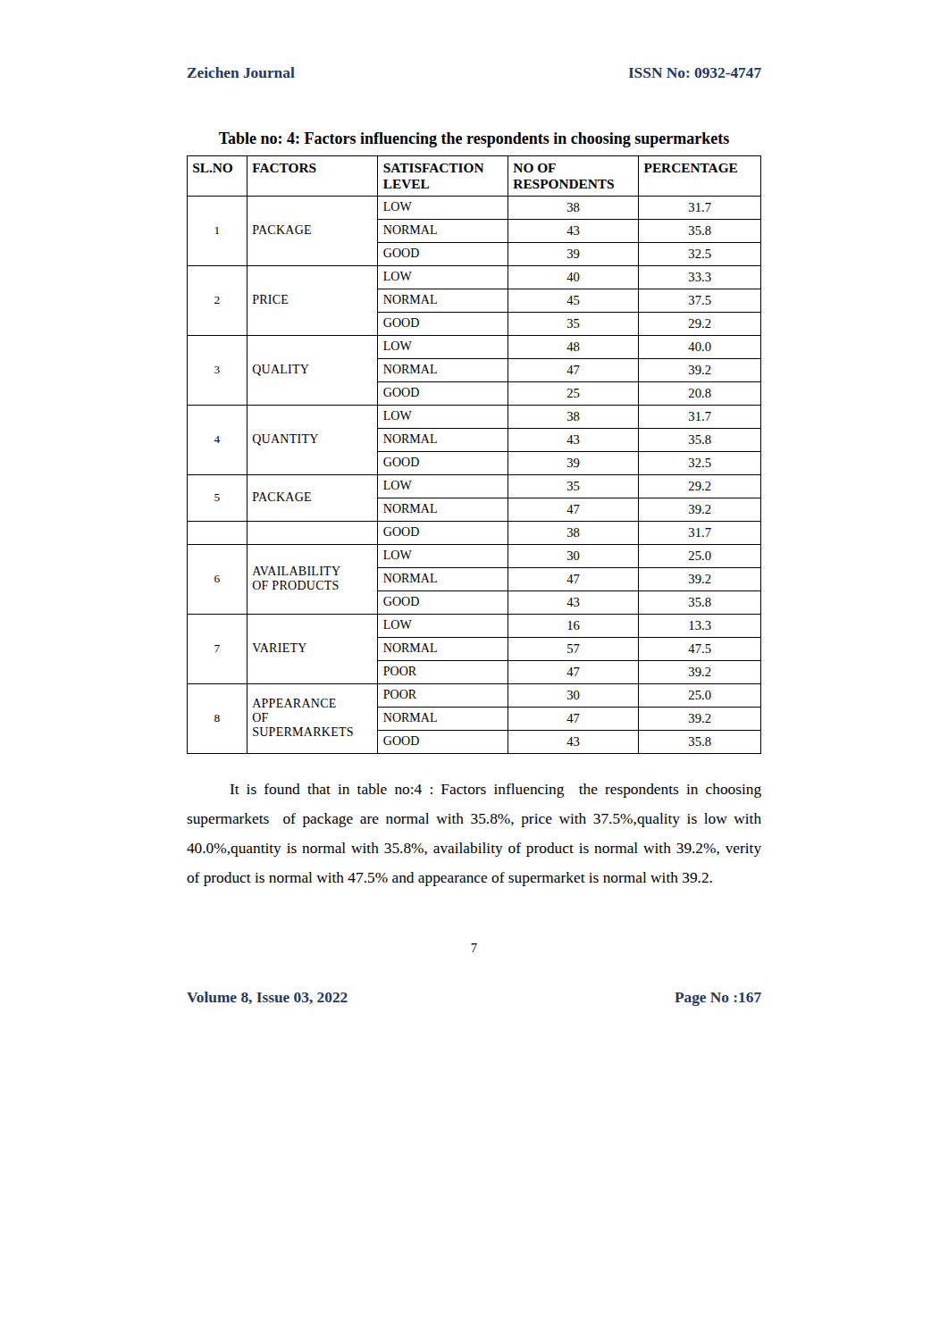Zeichen Journal ISSN No: 0932-4747
Table no: 4: Factors influencing the respondents in choosing supermarkets
| SL.NO | FACTORS | SATISFACTION LEVEL | NO OF RESPONDENTS | PERCENTAGE |
| --- | --- | --- | --- | --- |
| 1 | PACKAGE | LOW | 38 | 31.7 |
| NORMAL | 43 | 35.8 |
| GOOD | 39 | 32.5 |
| 2 | PRICE | LOW | 40 | 33.3 |
| NORMAL | 45 | 37.5 |
| GOOD | 35 | 29.2 |
| 3 | QUALITY | LOW | 48 | 40.0 |
| NORMAL | 47 | 39.2 |
| GOOD | 25 | 20.8 |
| 4 | QUANTITY | LOW | 38 | 31.7 |
| NORMAL | 43 | 35.8 |
| GOOD | 39 | 32.5 |
| 5 | PACKAGE | LOW | 35 | 29.2 |
| NORMAL | 47 | 39.2 |
| | | GOOD | 38 | 31.7 |
| 6 | AVAILABILITY OF PRODUCTS | LOW | 30 | 25.0 |
| NORMAL | 47 | 39.2 |
| GOOD | 43 | 35.8 |
| 7 | VARIETY | LOW | 16 | 13.3 |
| NORMAL | 57 | 47.5 |
| POOR | 47 | 39.2 |
| 8 | APPEARANCE OF SUPERMARKETS | POOR | 30 | 25.0 |
| NORMAL | 47 | 39.2 |
| GOOD | 43 | 35.8 |
It is found that in table no:4 : Factors influencing the respondents in choosing supermarkets of package are normal with 35.8%, price with 37.5%,quality is low with 40.0%,quantity is normal with 35.8%, availability of product is normal with 39.2%, verity of product is normal with 47.5% and appearance of supermarket is normal with 39.2.
7
Volume 8, Issue 03, 2022 Page No :167